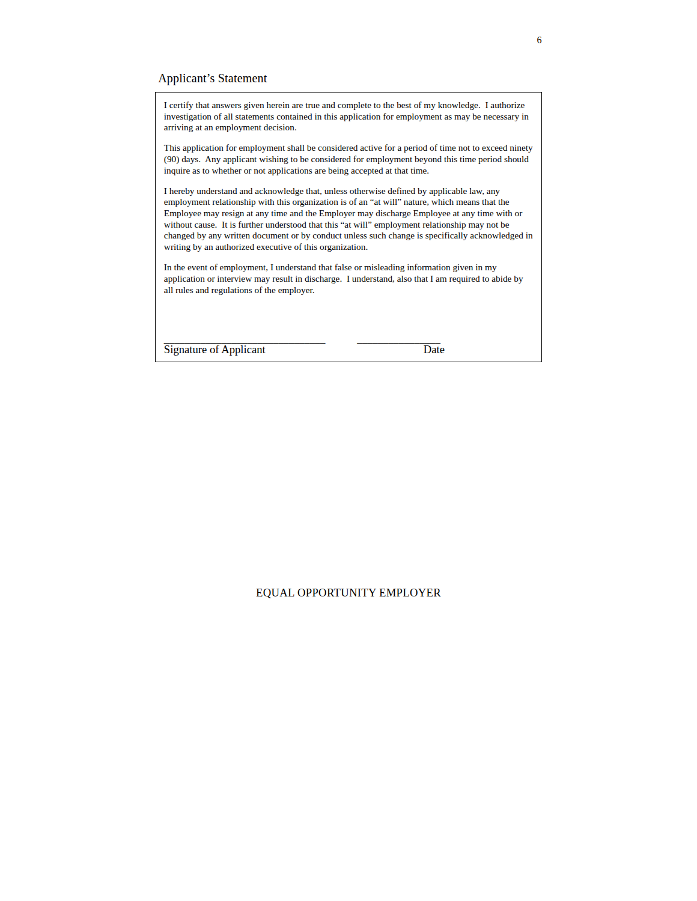6
Applicant’s Statement
I certify that answers given herein are true and complete to the best of my knowledge. I authorize investigation of all statements contained in this application for employment as may be necessary in arriving at an employment decision.
This application for employment shall be considered active for a period of time not to exceed ninety (90) days. Any applicant wishing to be considered for employment beyond this time period should inquire as to whether or not applications are being accepted at that time.
I hereby understand and acknowledge that, unless otherwise defined by applicable law, any employment relationship with this organization is of an “at will” nature, which means that the Employee may resign at any time and the Employer may discharge Employee at any time with or without cause. It is further understood that this “at will” employment relationship may not be changed by any written document or by conduct unless such change is specifically acknowledged in writing by an authorized executive of this organization.
In the event of employment, I understand that false or misleading information given in my application or interview may result in discharge. I understand, also that I am required to abide by all rules and regulations of the employer.
_______________________________ ________________
Signature of Applicant Date
EQUAL OPPORTUNITY EMPLOYER